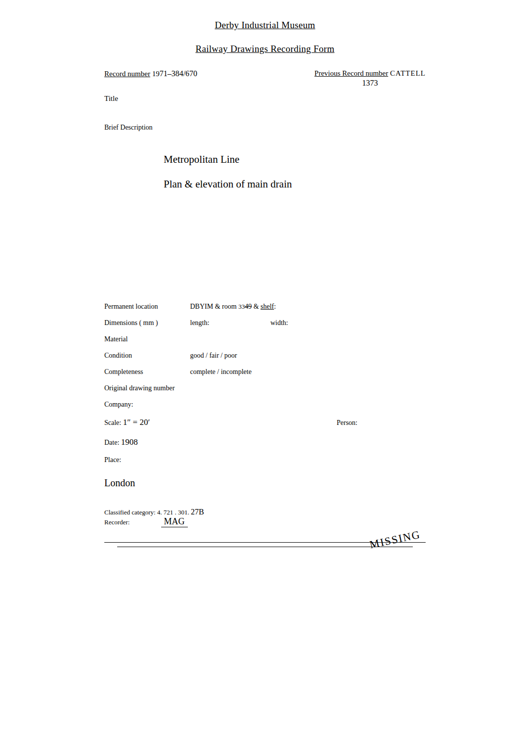Derby Industrial Museum
Railway Drawings Recording Form
Record number 1971–384/670
Previous Record number CATTELL 1373
Title
Brief Description
Metropolitan Line Plan & elevation of main drain
Permanent location DBYIM & room 3349 & shelf:
Dimensions ( mm ) length: width:
Material
Condition good / fair / poor
Completeness complete / incomplete
Original drawing number
Company:
Scale: 1″ = 20′Person:
Date: 1908
Place:
London
Classified category: 4. 721 . 301. 27B
Recorder: MAG
MISSING